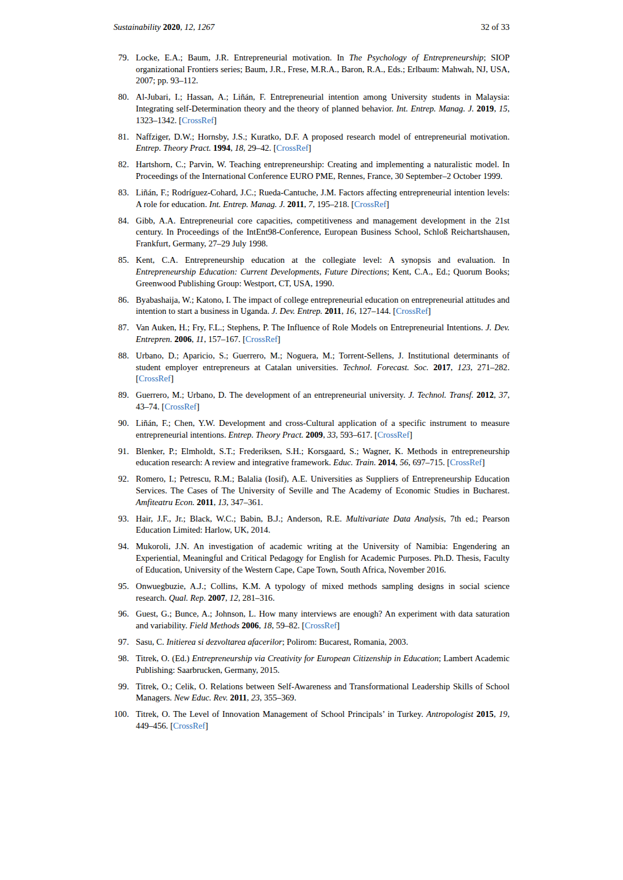Sustainability 2020, 12, 1267
32 of 33
79. Locke, E.A.; Baum, J.R. Entrepreneurial motivation. In The Psychology of Entrepreneurship; SIOP organizational Frontiers series; Baum, J.R., Frese, M.R.A., Baron, R.A., Eds.; Erlbaum: Mahwah, NJ, USA, 2007; pp. 93–112.
80. Al-Jubari, I.; Hassan, A.; Liñán, F. Entrepreneurial intention among University students in Malaysia: Integrating self-Determination theory and the theory of planned behavior. Int. Entrep. Manag. J. 2019, 15, 1323–1342. [CrossRef]
81. Naffziger, D.W.; Hornsby, J.S.; Kuratko, D.F. A proposed research model of entrepreneurial motivation. Entrep. Theory Pract. 1994, 18, 29–42. [CrossRef]
82. Hartshorn, C.; Parvin, W. Teaching entrepreneurship: Creating and implementing a naturalistic model. In Proceedings of the International Conference EURO PME, Rennes, France, 30 September–2 October 1999.
83. Liñán, F.; Rodríguez-Cohard, J.C.; Rueda-Cantuche, J.M. Factors affecting entrepreneurial intention levels: A role for education. Int. Entrep. Manag. J. 2011, 7, 195–218. [CrossRef]
84. Gibb, A.A. Entrepreneurial core capacities, competitiveness and management development in the 21st century. In Proceedings of the IntEnt98-Conference, European Business School, Schloß Reichartshausen, Frankfurt, Germany, 27–29 July 1998.
85. Kent, C.A. Entrepreneurship education at the collegiate level: A synopsis and evaluation. In Entrepreneurship Education: Current Developments, Future Directions; Kent, C.A., Ed.; Quorum Books; Greenwood Publishing Group: Westport, CT, USA, 1990.
86. Byabashaija, W.; Katono, I. The impact of college entrepreneurial education on entrepreneurial attitudes and intention to start a business in Uganda. J. Dev. Entrep. 2011, 16, 127–144. [CrossRef]
87. Van Auken, H.; Fry, F.L.; Stephens, P. The Influence of Role Models on Entrepreneurial Intentions. J. Dev. Entrepren. 2006, 11, 157–167. [CrossRef]
88. Urbano, D.; Aparicio, S.; Guerrero, M.; Noguera, M.; Torrent-Sellens, J. Institutional determinants of student employer entrepreneurs at Catalan universities. Technol. Forecast. Soc. 2017, 123, 271–282. [CrossRef]
89. Guerrero, M.; Urbano, D. The development of an entrepreneurial university. J. Technol. Transf. 2012, 37, 43–74. [CrossRef]
90. Liñán, F.; Chen, Y.W. Development and cross-Cultural application of a specific instrument to measure entrepreneurial intentions. Entrep. Theory Pract. 2009, 33, 593–617. [CrossRef]
91. Blenker, P.; Elmholdt, S.T.; Frederiksen, S.H.; Korsgaard, S.; Wagner, K. Methods in entrepreneurship education research: A review and integrative framework. Educ. Train. 2014, 56, 697–715. [CrossRef]
92. Romero, I.; Petrescu, R.M.; Balalia (Iosif), A.E. Universities as Suppliers of Entrepreneurship Education Services. The Cases of The University of Seville and The Academy of Economic Studies in Bucharest. Amfiteatru Econ. 2011, 13, 347–361.
93. Hair, J.F., Jr.; Black, W.C.; Babin, B.J.; Anderson, R.E. Multivariate Data Analysis, 7th ed.; Pearson Education Limited: Harlow, UK, 2014.
94. Mukoroli, J.N. An investigation of academic writing at the University of Namibia: Engendering an Experiential, Meaningful and Critical Pedagogy for English for Academic Purposes. Ph.D. Thesis, Faculty of Education, University of the Western Cape, Cape Town, South Africa, November 2016.
95. Onwuegbuzie, A.J.; Collins, K.M. A typology of mixed methods sampling designs in social science research. Qual. Rep. 2007, 12, 281–316.
96. Guest, G.; Bunce, A.; Johnson, L. How many interviews are enough? An experiment with data saturation and variability. Field Methods 2006, 18, 59–82. [CrossRef]
97. Sasu, C. Initierea si dezvoltarea afacerilor; Polirom: Bucarest, Romania, 2003.
98. Titrek, O. (Ed.) Entrepreneurship via Creativity for European Citizenship in Education; Lambert Academic Publishing: Saarbrucken, Germany, 2015.
99. Titrek, O.; Celik, O. Relations between Self-Awareness and Transformational Leadership Skills of School Managers. New Educ. Rev. 2011, 23, 355–369.
100. Titrek, O. The Level of Innovation Management of School Principals’ in Turkey. Antropologist 2015, 19, 449–456. [CrossRef]